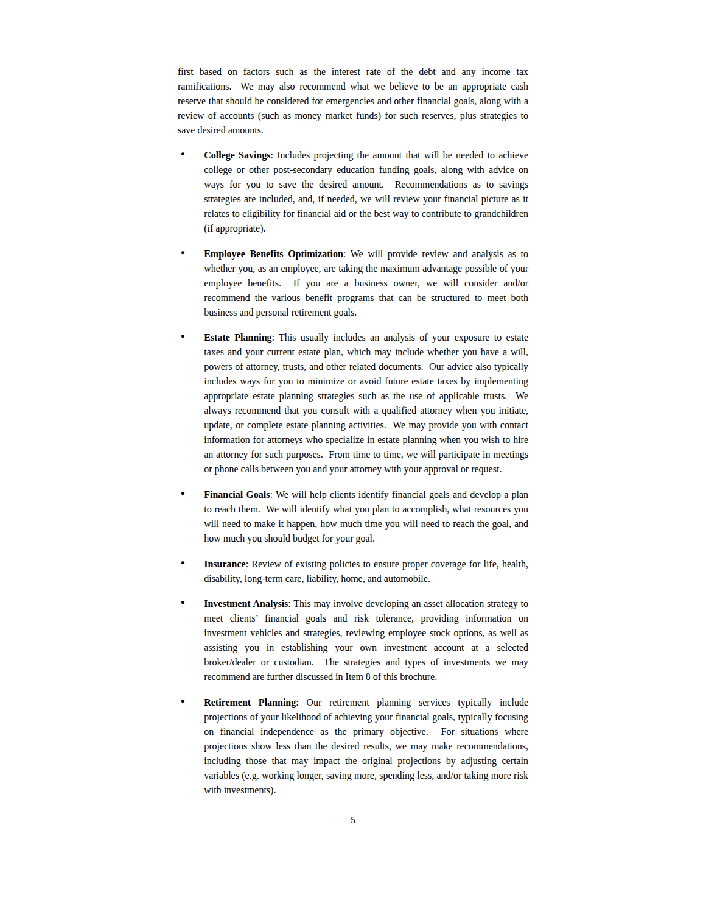first based on factors such as the interest rate of the debt and any income tax ramifications. We may also recommend what we believe to be an appropriate cash reserve that should be considered for emergencies and other financial goals, along with a review of accounts (such as money market funds) for such reserves, plus strategies to save desired amounts.
College Savings: Includes projecting the amount that will be needed to achieve college or other post-secondary education funding goals, along with advice on ways for you to save the desired amount. Recommendations as to savings strategies are included, and, if needed, we will review your financial picture as it relates to eligibility for financial aid or the best way to contribute to grandchildren (if appropriate).
Employee Benefits Optimization: We will provide review and analysis as to whether you, as an employee, are taking the maximum advantage possible of your employee benefits. If you are a business owner, we will consider and/or recommend the various benefit programs that can be structured to meet both business and personal retirement goals.
Estate Planning: This usually includes an analysis of your exposure to estate taxes and your current estate plan, which may include whether you have a will, powers of attorney, trusts, and other related documents. Our advice also typically includes ways for you to minimize or avoid future estate taxes by implementing appropriate estate planning strategies such as the use of applicable trusts. We always recommend that you consult with a qualified attorney when you initiate, update, or complete estate planning activities. We may provide you with contact information for attorneys who specialize in estate planning when you wish to hire an attorney for such purposes. From time to time, we will participate in meetings or phone calls between you and your attorney with your approval or request.
Financial Goals: We will help clients identify financial goals and develop a plan to reach them. We will identify what you plan to accomplish, what resources you will need to make it happen, how much time you will need to reach the goal, and how much you should budget for your goal.
Insurance: Review of existing policies to ensure proper coverage for life, health, disability, long-term care, liability, home, and automobile.
Investment Analysis: This may involve developing an asset allocation strategy to meet clients’ financial goals and risk tolerance, providing information on investment vehicles and strategies, reviewing employee stock options, as well as assisting you in establishing your own investment account at a selected broker/dealer or custodian. The strategies and types of investments we may recommend are further discussed in Item 8 of this brochure.
Retirement Planning: Our retirement planning services typically include projections of your likelihood of achieving your financial goals, typically focusing on financial independence as the primary objective. For situations where projections show less than the desired results, we may make recommendations, including those that may impact the original projections by adjusting certain variables (e.g. working longer, saving more, spending less, and/or taking more risk with investments).
5